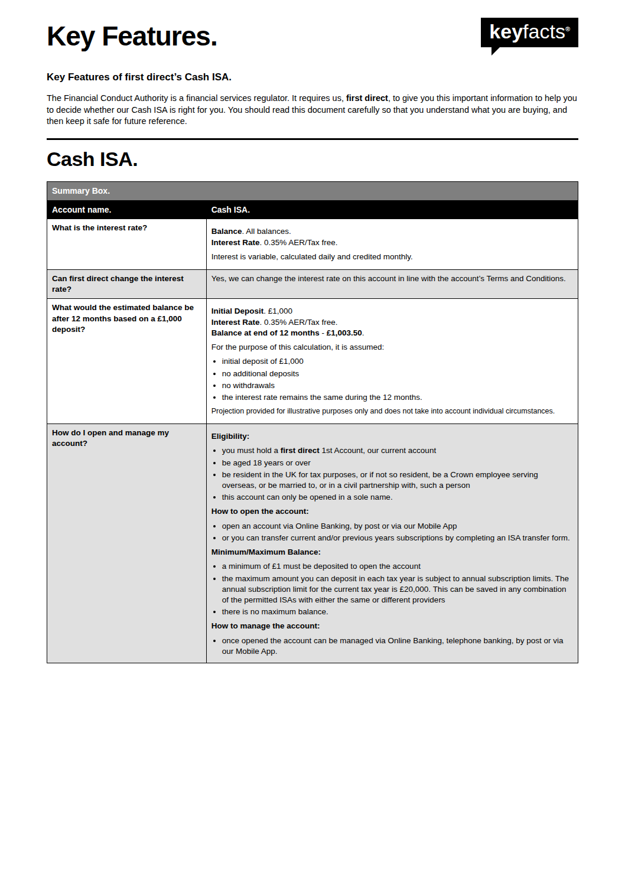Key Features.
key facts®
Key Features of first direct’s Cash ISA.
The Financial Conduct Authority is a financial services regulator. It requires us, first direct, to give you this important information to help you to decide whether our Cash ISA is right for you. You should read this document carefully so that you understand what you are buying, and then keep it safe for future reference.
Cash ISA.
| Summary Box. |
| --- |
| Account name. | Cash ISA. |
| What is the interest rate? | Balance . All balances. Interest Rate . 0.35% AER/Tax free. Interest is variable, calculated daily and credited monthly. |
| Can first direct change the interest rate? | Yes, we can change the interest rate on this account in line with the account’s Terms and Conditions. |
| What would the estimated balance be after 12 months based on a £1,000 deposit? | Initial Deposit . £1,000 Interest Rate . 0.35% AER/Tax free. Balance at end of 12 months - £1,003.50 . For the purpose of this calculation, it is assumed: initial deposit of £1,000 no additional deposits no withdrawals the interest rate remains the same during the 12 months. Projection provided for illustrative purposes only and does not take into account individual circumstances. |
| How do I open and manage my account? | Eligibility: you must hold a first direct 1st Account, our current account be aged 18 years or over be resident in the UK for tax purposes, or if not so resident, be a Crown employee serving overseas, or be married to, or in a civil partnership with, such a person this account can only be opened in a sole name. How to open the account: open an account via Online Banking, by post or via our Mobile App or you can transfer current and/or previous years subscriptions by completing an ISA transfer form. Minimum/Maximum Balance: a minimum of £1 must be deposited to open the account the maximum amount you can deposit in each tax year is subject to annual subscription limits. The annual subscription limit for the current tax year is £20,000. This can be saved in any combination of the permitted ISAs with either the same or different providers there is no maximum balance. How to manage the account: once opened the account can be managed via Online Banking, telephone banking, by post or via our Mobile App. |